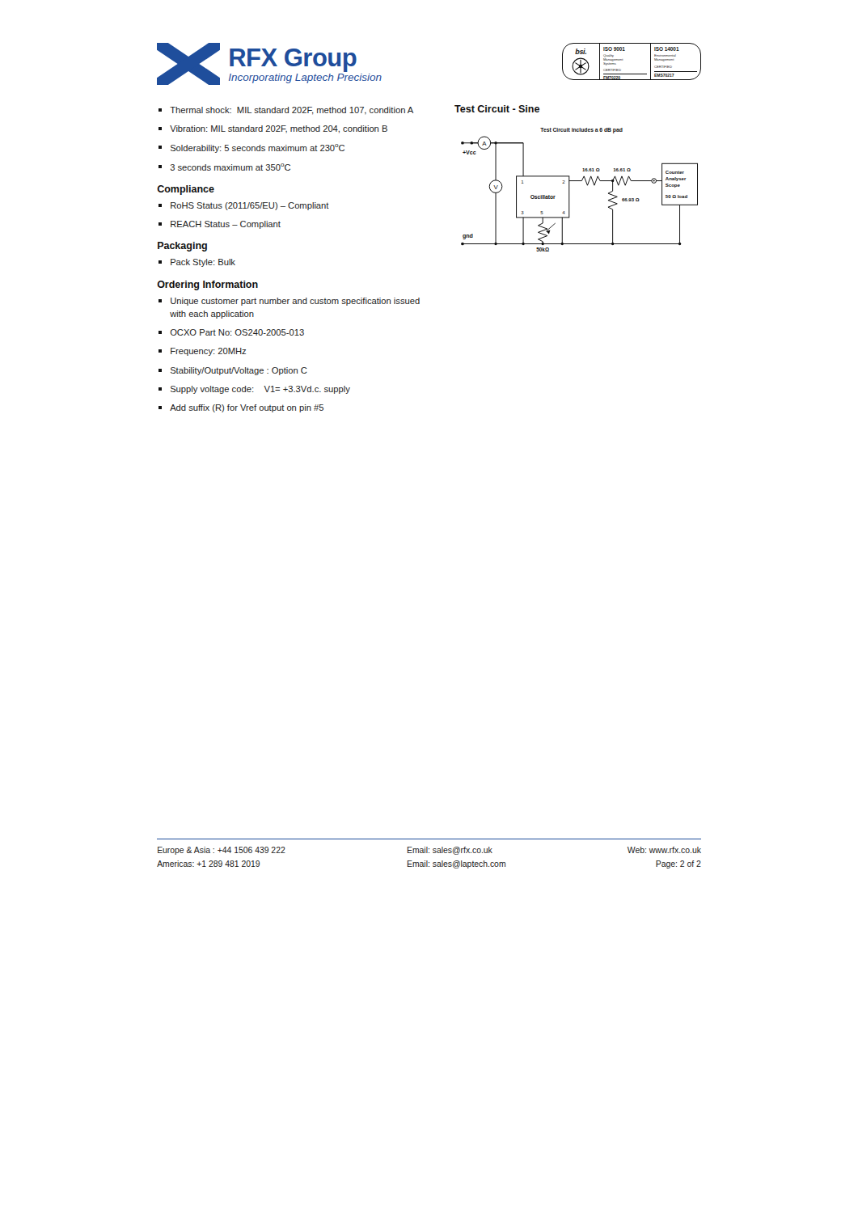RFX Group
Incorporating Laptech Precision
bsi.
ISO 9001
Quality
Management
Systems
CERTIFIED
FM70220
ISO 14001
Environmental
Management
CERTIFIED
EMS70217
Thermal shock: MIL standard 202F, method 107, condition A
Vibration: MIL standard 202F, method 204, condition B
Solderability: 5 seconds maximum at 230oC
3 seconds maximum at 350oC
Compliance
RoHS Status (2011/65/EU) – Compliant
REACH Status – Compliant
Packaging
Pack Style: Bulk
Ordering Information
Unique customer part number and custom specification issued with each application
OCXO Part No: OS240-2005-013
Frequency: 20MHz
Stability/Output/Voltage : Option C
Supply voltage code: V1= +3.3Vd.c. supply
Add suffix (R) for Vref output on pin #5
Test Circuit - Sine
Test Circuit includes a 6 dB pad A +Vcc V Oscillator 1 2 3 5 4 16.61 Ω 16.61 Ω 66.93 Ω Counter Analyser Scope 50 Ω load 50kΩ gnd
Europe & Asia : +44 1506 439 222
Americas: +1 289 481 2019
Email: sales@rfx.co.uk
Email: sales@laptech.com
Web: www.rfx.co.uk
Page: 2 of 2